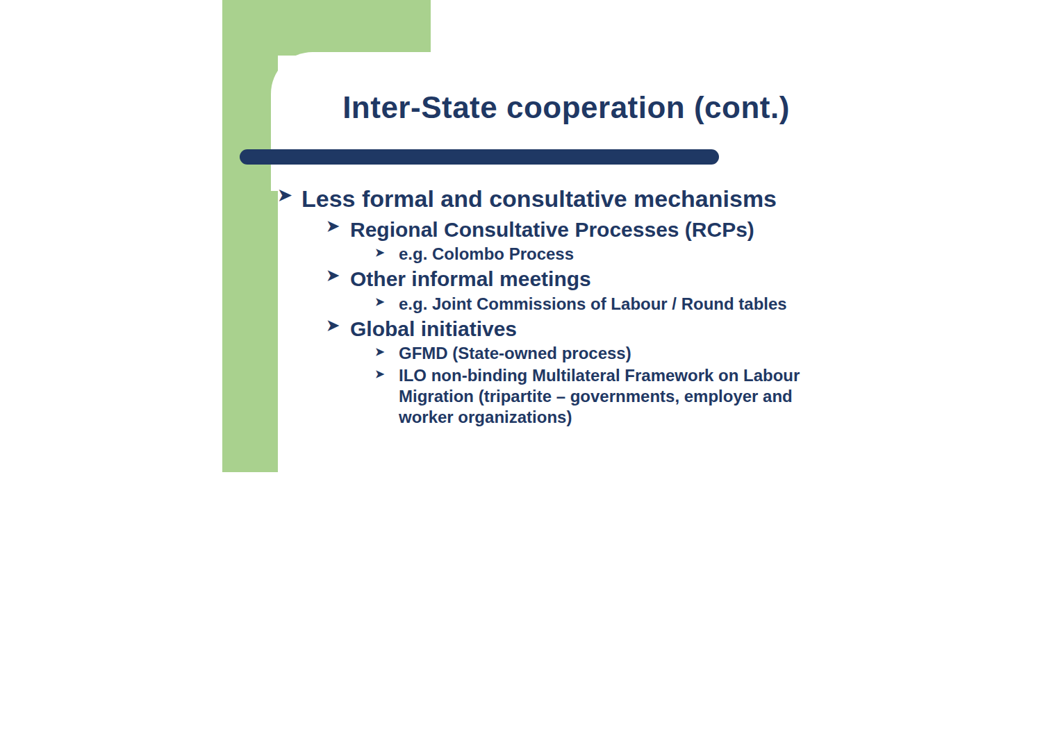Inter-State cooperation (cont.)
Less formal and consultative mechanisms
Regional Consultative Processes (RCPs)
e.g. Colombo Process
Other informal meetings
e.g. Joint Commissions of Labour / Round tables
Global initiatives
GFMD (State-owned process)
ILO non-binding Multilateral Framework on Labour Migration (tripartite – governments, employer and worker organizations)